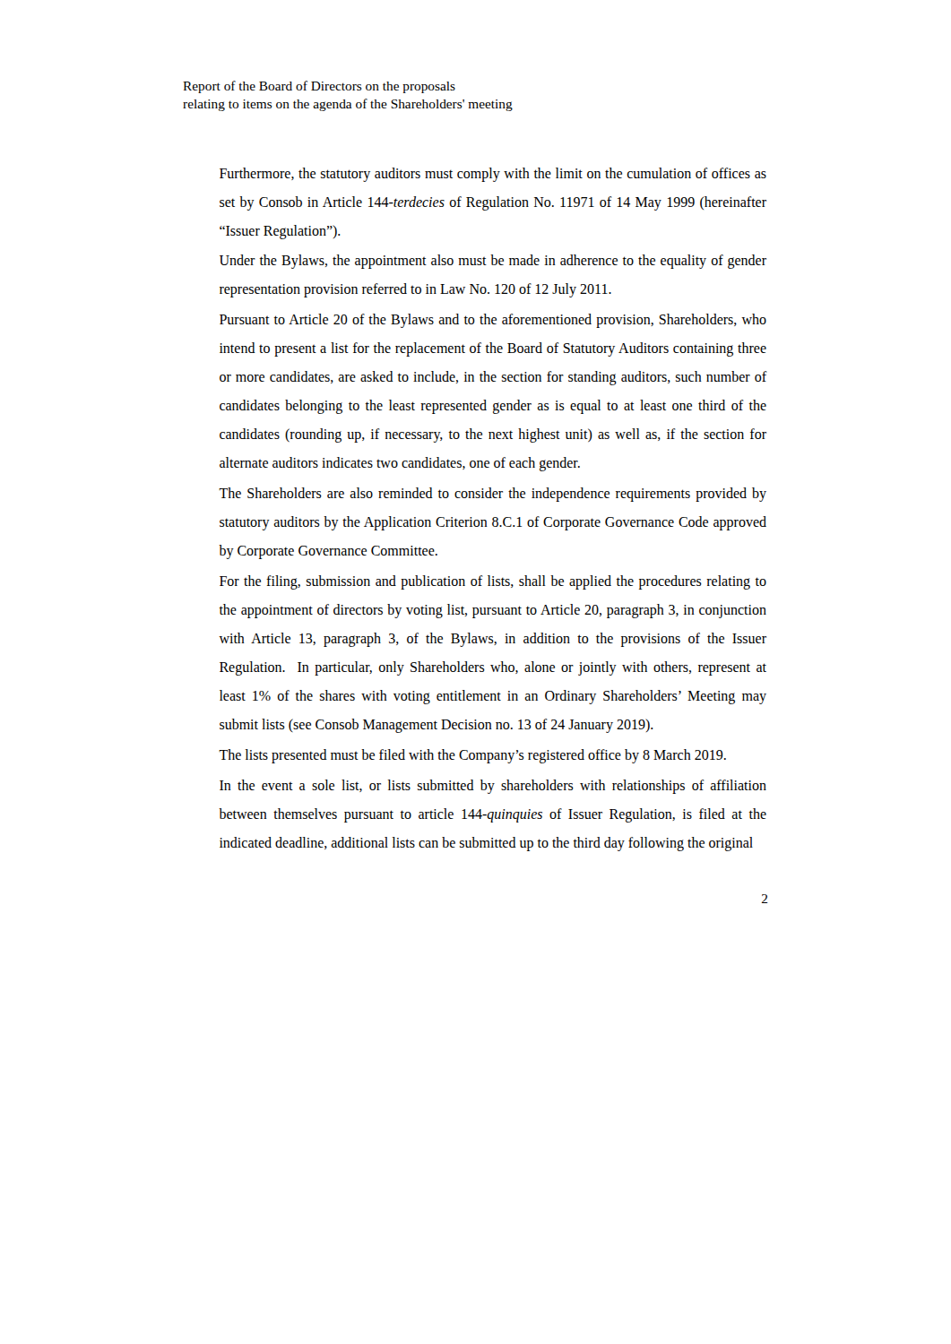Report of the Board of Directors on the proposals
relating to items on the agenda of the Shareholders' meeting
Furthermore, the statutory auditors must comply with the limit on the cumulation of offices as set by Consob in Article 144-terdecies of Regulation No. 11971 of 14 May 1999 (hereinafter “Issuer Regulation”).
Under the Bylaws, the appointment also must be made in adherence to the equality of gender representation provision referred to in Law No. 120 of 12 July 2011.
Pursuant to Article 20 of the Bylaws and to the aforementioned provision, Shareholders, who intend to present a list for the replacement of the Board of Statutory Auditors containing three or more candidates, are asked to include, in the section for standing auditors, such number of candidates belonging to the least represented gender as is equal to at least one third of the candidates (rounding up, if necessary, to the next highest unit) as well as, if the section for alternate auditors indicates two candidates, one of each gender.
The Shareholders are also reminded to consider the independence requirements provided by statutory auditors by the Application Criterion 8.C.1 of Corporate Governance Code approved by Corporate Governance Committee.
For the filing, submission and publication of lists, shall be applied the procedures relating to the appointment of directors by voting list, pursuant to Article 20, paragraph 3, in conjunction with Article 13, paragraph 3, of the Bylaws, in addition to the provisions of the Issuer Regulation. In particular, only Shareholders who, alone or jointly with others, represent at least 1% of the shares with voting entitlement in an Ordinary Shareholders’ Meeting may submit lists (see Consob Management Decision no. 13 of 24 January 2019).
The lists presented must be filed with the Company’s registered office by 8 March 2019.
In the event a sole list, or lists submitted by shareholders with relationships of affiliation between themselves pursuant to article 144-quinquies of Issuer Regulation, is filed at the indicated deadline, additional lists can be submitted up to the third day following the original
2